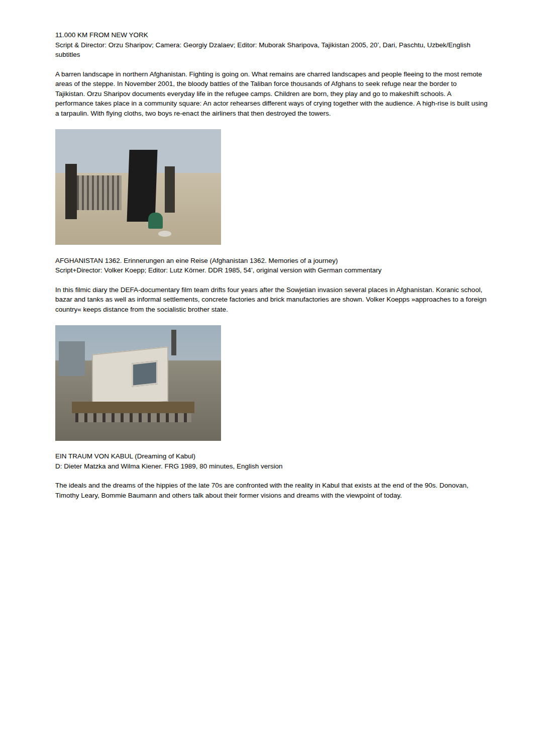11.000 KM FROM NEW YORK
Script & Director: Orzu Sharipov; Camera: Georgiy Dzalaev; Editor: Muborak Sharipova, Tajikistan 2005, 20’, Dari, Paschtu, Uzbek/English subtitles
A barren landscape in northern Afghanistan. Fighting is going on. What remains are charred landscapes and people fleeing to the most remote areas of the steppe. In November 2001, the bloody battles of the Taliban force thousands of Afghans to seek refuge near the border to Tajikistan. Orzu Sharipov documents everyday life in the refugee camps. Children are born, they play and go to makeshift schools. A performance takes place in a community square: An actor rehearses different ways of crying together with the audience. A high-rise is built using a tarpaulin. With flying cloths, two boys re-enact the airliners that then destroyed the towers.
AFGHANISTAN 1362. Erinnerungen an eine Reise (Afghanistan 1362. Memories of a journey)
Script+Director: Volker Koepp; Editor: Lutz Körner. DDR 1985, 54’, original version with German commentary
In this filmic diary the DEFA-documentary film team drifts four years after the Sowjetian invasion several places in Afghanistan. Koranic school, bazar and tanks as well as informal settlements, concrete factories and brick manufactories are shown. Volker Koepps »approaches to a foreign country« keeps distance from the socialistic brother state.
EIN TRAUM VON KABUL (Dreaming of Kabul)
D: Dieter Matzka and Wilma Kiener. FRG 1989, 80 minutes, English version
The ideals and the dreams of the hippies of the late 70s are confronted with the reality in Kabul that exists at the end of the 90s. Donovan, Timothy Leary, Bommie Baumann and others talk about their former visions and dreams with the viewpoint of today.